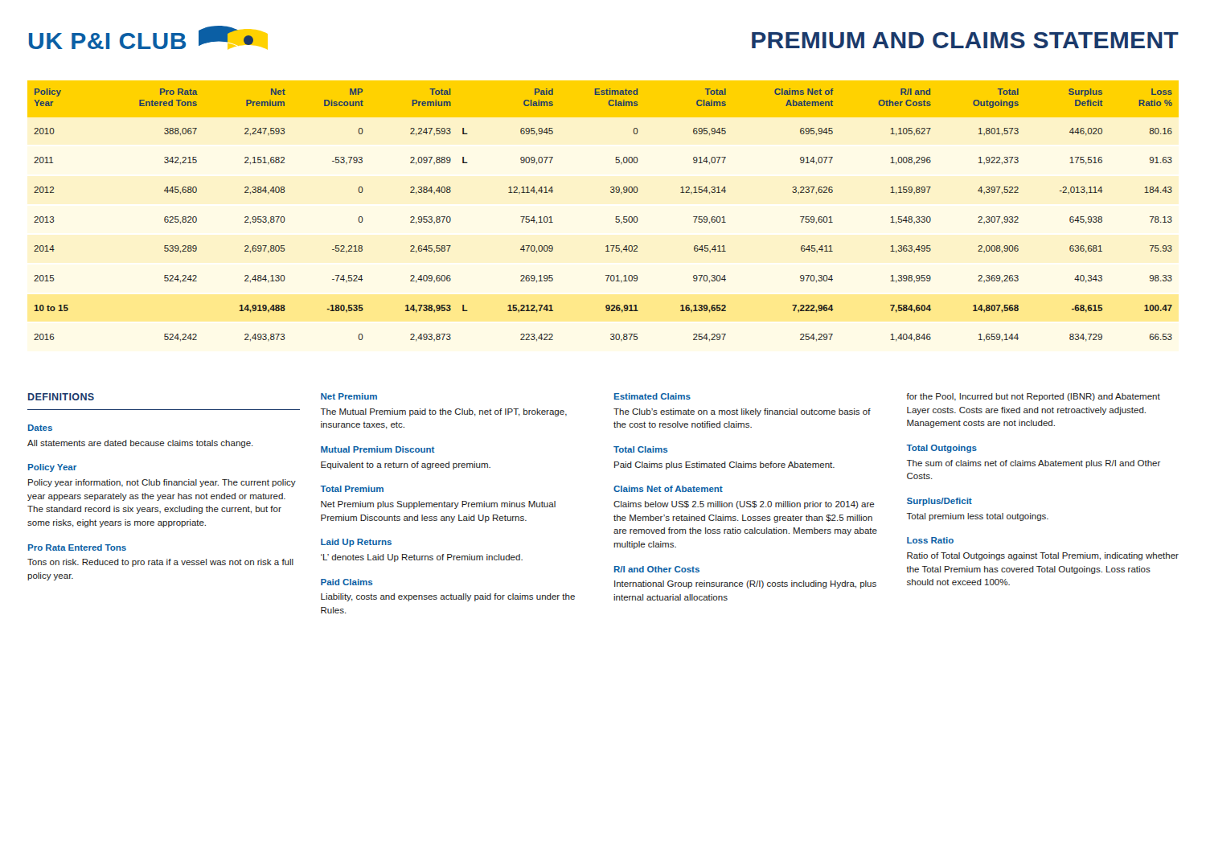UK P&I CLUB
PREMIUM AND CLAIMS STATEMENT
| Policy Year | Pro Rata Entered Tons | Net Premium | MP Discount | Total Premium | | Paid Claims | Estimated Claims | Total Claims | Claims Net of Abatement | R/I and Other Costs | Total Outgoings | Surplus Deficit | Loss Ratio % |
| --- | --- | --- | --- | --- | --- | --- | --- | --- | --- | --- | --- | --- | --- |
| 2010 | 388,067 | 2,247,593 | 0 | 2,247,593 | L | 695,945 | 0 | 695,945 | 695,945 | 1,105,627 | 1,801,573 | 446,020 | 80.16 |
| 2011 | 342,215 | 2,151,682 | -53,793 | 2,097,889 | L | 909,077 | 5,000 | 914,077 | 914,077 | 1,008,296 | 1,922,373 | 175,516 | 91.63 |
| 2012 | 445,680 | 2,384,408 | 0 | 2,384,408 | | 12,114,414 | 39,900 | 12,154,314 | 3,237,626 | 1,159,897 | 4,397,522 | -2,013,114 | 184.43 |
| 2013 | 625,820 | 2,953,870 | 0 | 2,953,870 | | 754,101 | 5,500 | 759,601 | 759,601 | 1,548,330 | 2,307,932 | 645,938 | 78.13 |
| 2014 | 539,289 | 2,697,805 | -52,218 | 2,645,587 | | 470,009 | 175,402 | 645,411 | 645,411 | 1,363,495 | 2,008,906 | 636,681 | 75.93 |
| 2015 | 524,242 | 2,484,130 | -74,524 | 2,409,606 | | 269,195 | 701,109 | 970,304 | 970,304 | 1,398,959 | 2,369,263 | 40,343 | 98.33 |
| 10 to 15 | | 14,919,488 | -180,535 | 14,738,953 | L | 15,212,741 | 926,911 | 16,139,652 | 7,222,964 | 7,584,604 | 14,807,568 | -68,615 | 100.47 |
| 2016 | 524,242 | 2,493,873 | 0 | 2,493,873 | | 223,422 | 30,875 | 254,297 | 254,297 | 1,404,846 | 1,659,144 | 834,729 | 66.53 |
Definitions
Dates
All statements are dated because claims totals change.
Policy Year
Policy year information, not Club financial year. The current policy year appears separately as the year has not ended or matured. The standard record is six years, excluding the current, but for some risks, eight years is more appropriate.
Pro Rata Entered Tons
Tons on risk. Reduced to pro rata if a vessel was not on risk a full policy year.
Net Premium
The Mutual Premium paid to the Club, net of IPT, brokerage, insurance taxes, etc.
Mutual Premium Discount
Equivalent to a return of agreed premium.
Total Premium
Net Premium plus Supplementary Premium minus Mutual Premium Discounts and less any Laid Up Returns.
Laid Up Returns
‘L’ denotes Laid Up Returns of Premium included.
Paid Claims
Liability, costs and expenses actually paid for claims under the Rules.
Estimated Claims
The Club’s estimate on a most likely financial outcome basis of the cost to resolve notified claims.
Total Claims
Paid Claims plus Estimated Claims before Abatement.
Claims Net of Abatement
Claims below US$ 2.5 million (US$ 2.0 million prior to 2014) are the Member’s retained Claims. Losses greater than $2.5 million are removed from the loss ratio calculation. Members may abate multiple claims.
R/I and Other Costs
International Group reinsurance (R/I) costs including Hydra, plus internal actuarial allocations
for the Pool, Incurred but not Reported (IBNR) and Abatement Layer costs. Costs are fixed and not retroactively adjusted. Management costs are not included.
Total Outgoings
The sum of claims net of claims Abatement plus R/I and Other Costs.
Surplus/Deficit
Total premium less total outgoings.
Loss Ratio
Ratio of Total Outgoings against Total Premium, indicating whether the Total Premium has covered Total Outgoings. Loss ratios should not exceed 100%.